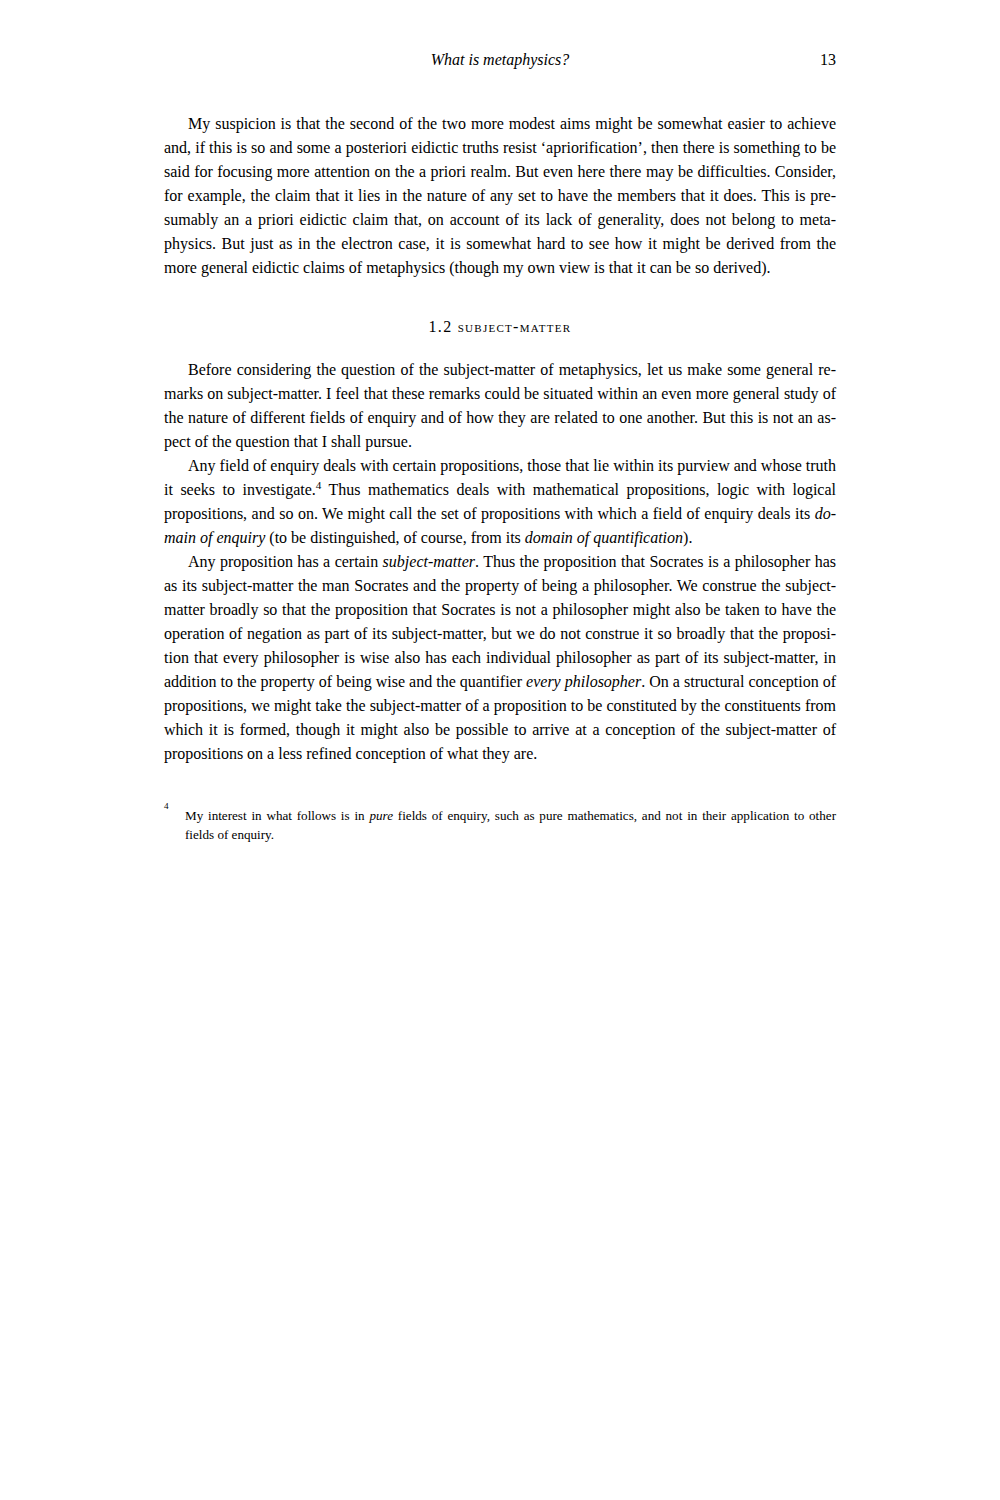What is metaphysics? 13
My suspicion is that the second of the two more modest aims might be somewhat easier to achieve and, if this is so and some a posteriori eidictic truths resist ‘apriorification’, then there is something to be said for focusing more attention on the a priori realm. But even here there may be difficulties. Consider, for example, the claim that it lies in the nature of any set to have the members that it does. This is presumably an a priori eidictic claim that, on account of its lack of generality, does not belong to metaphysics. But just as in the electron case, it is somewhat hard to see how it might be derived from the more general eidictic claims of metaphysics (though my own view is that it can be so derived).
1.2 Subject-matter
Before considering the question of the subject-matter of metaphysics, let us make some general remarks on subject-matter. I feel that these remarks could be situated within an even more general study of the nature of different fields of enquiry and of how they are related to one another. But this is not an aspect of the question that I shall pursue.
Any field of enquiry deals with certain propositions, those that lie within its purview and whose truth it seeks to investigate.4 Thus mathematics deals with mathematical propositions, logic with logical propositions, and so on. We might call the set of propositions with which a field of enquiry deals its domain of enquiry (to be distinguished, of course, from its domain of quantification).
Any proposition has a certain subject-matter. Thus the proposition that Socrates is a philosopher has as its subject-matter the man Socrates and the property of being a philosopher. We construe the subject-matter broadly so that the proposition that Socrates is not a philosopher might also be taken to have the operation of negation as part of its subject-matter, but we do not construe it so broadly that the proposition that every philosopher is wise also has each individual philosopher as part of its subject-matter, in addition to the property of being wise and the quantifier every philosopher. On a structural conception of propositions, we might take the subject-matter of a proposition to be constituted by the constituents from which it is formed, though it might also be possible to arrive at a conception of the subject-matter of propositions on a less refined conception of what they are.
4 My interest in what follows is in pure fields of enquiry, such as pure mathematics, and not in their application to other fields of enquiry.